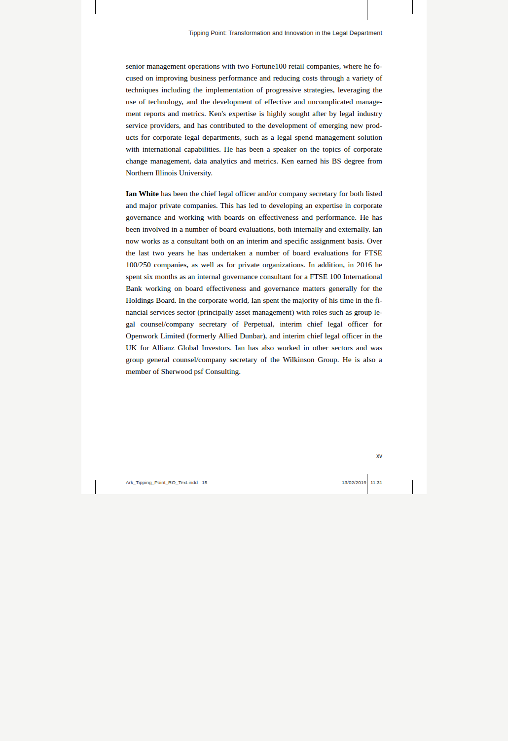Tipping Point: Transformation and Innovation in the Legal Department
senior management operations with two Fortune100 retail companies, where he focused on improving business performance and reducing costs through a variety of techniques including the implementation of progressive strategies, leveraging the use of technology, and the development of effective and uncomplicated management reports and metrics. Ken's expertise is highly sought after by legal industry service providers, and has contributed to the development of emerging new products for corporate legal departments, such as a legal spend management solution with international capabilities. He has been a speaker on the topics of corporate change management, data analytics and metrics. Ken earned his BS degree from Northern Illinois University.
Ian White has been the chief legal officer and/or company secretary for both listed and major private companies. This has led to developing an expertise in corporate governance and working with boards on effectiveness and performance. He has been involved in a number of board evaluations, both internally and externally. Ian now works as a consultant both on an interim and specific assignment basis. Over the last two years he has undertaken a number of board evaluations for FTSE 100/250 companies, as well as for private organizations. In addition, in 2016 he spent six months as an internal governance consultant for a FTSE 100 International Bank working on board effectiveness and governance matters generally for the Holdings Board. In the corporate world, Ian spent the majority of his time in the financial services sector (principally asset management) with roles such as group legal counsel/company secretary of Perpetual, interim chief legal officer for Openwork Limited (formerly Allied Dunbar), and interim chief legal officer in the UK for Allianz Global Investors. Ian has also worked in other sectors and was group general counsel/company secretary of the Wilkinson Group. He is also a member of Sherwood psf Consulting.
xv
Ark_Tipping_Point_RO_Text.indd 15 13/02/2019 11:31